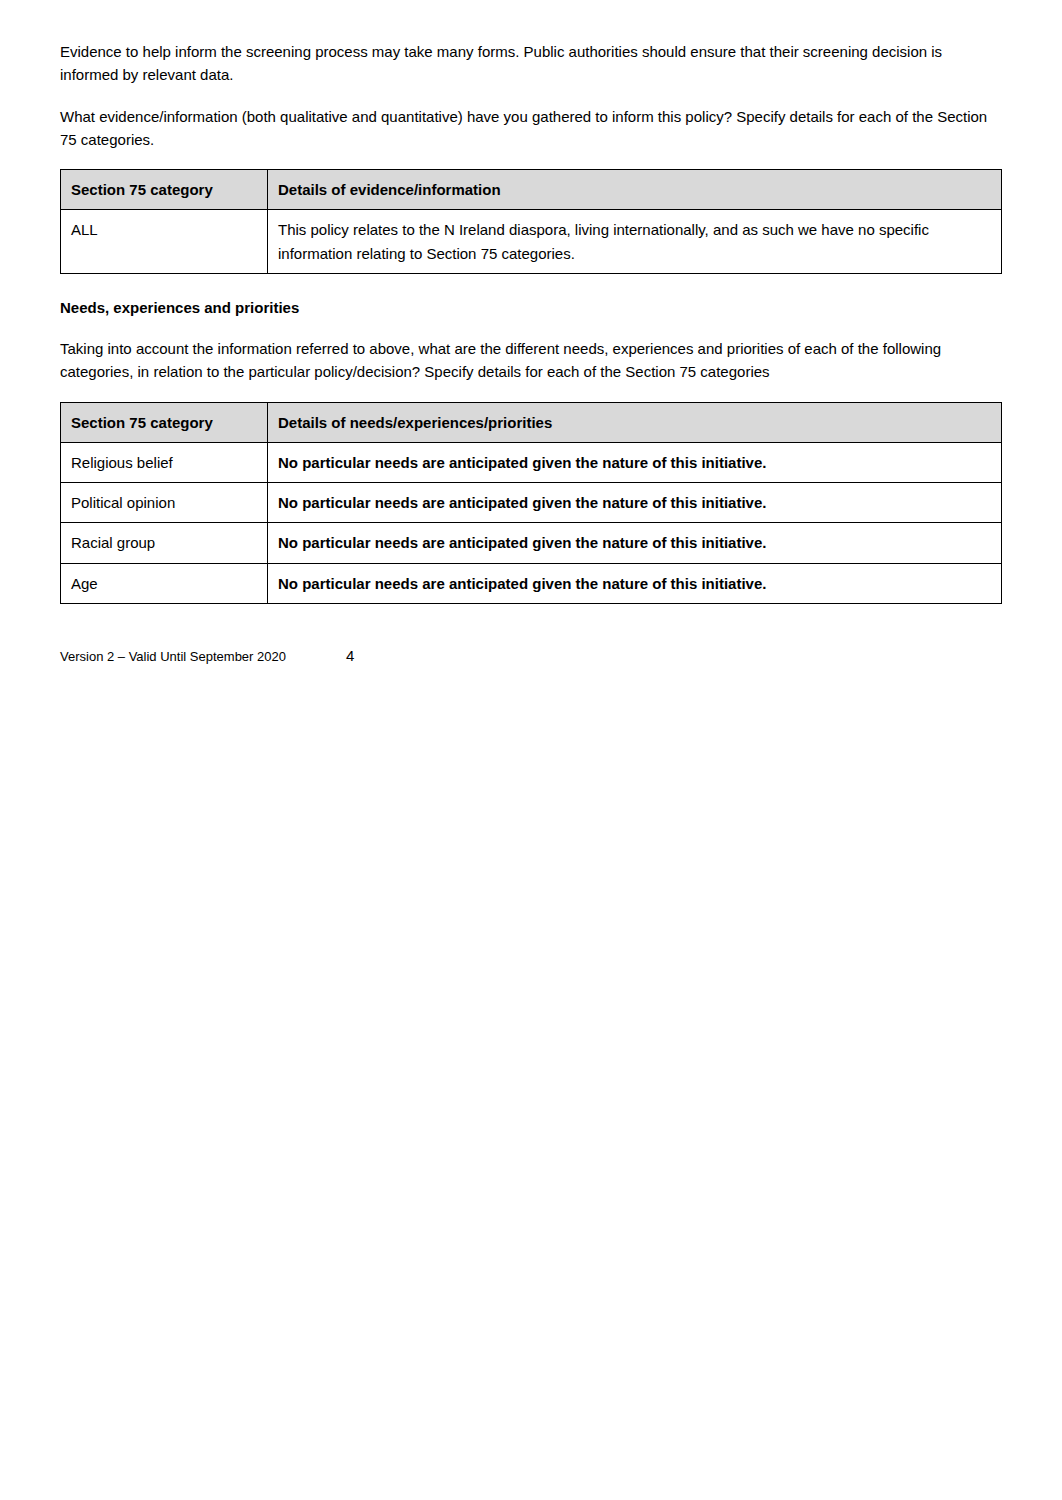Evidence to help inform the screening process may take many forms. Public authorities should ensure that their screening decision is informed by relevant data.
What evidence/information (both qualitative and quantitative) have you gathered to inform this policy? Specify details for each of the Section 75 categories.
| Section 75 category | Details of evidence/information |
| --- | --- |
| ALL | This policy relates to the N Ireland diaspora, living internationally, and as such we have no specific information relating to Section 75 categories. |
Needs, experiences and priorities
Taking into account the information referred to above, what are the different needs, experiences and priorities of each of the following categories, in relation to the particular policy/decision? Specify details for each of the Section 75 categories
| Section 75 category | Details of needs/experiences/priorities |
| --- | --- |
| Religious belief | No particular needs are anticipated given the nature of this initiative. |
| Political opinion | No particular needs are anticipated given the nature of this initiative. |
| Racial group | No particular needs are anticipated given the nature of this initiative. |
| Age | No particular needs are anticipated given the nature of this initiative. |
Version 2 – Valid Until September 2020 4